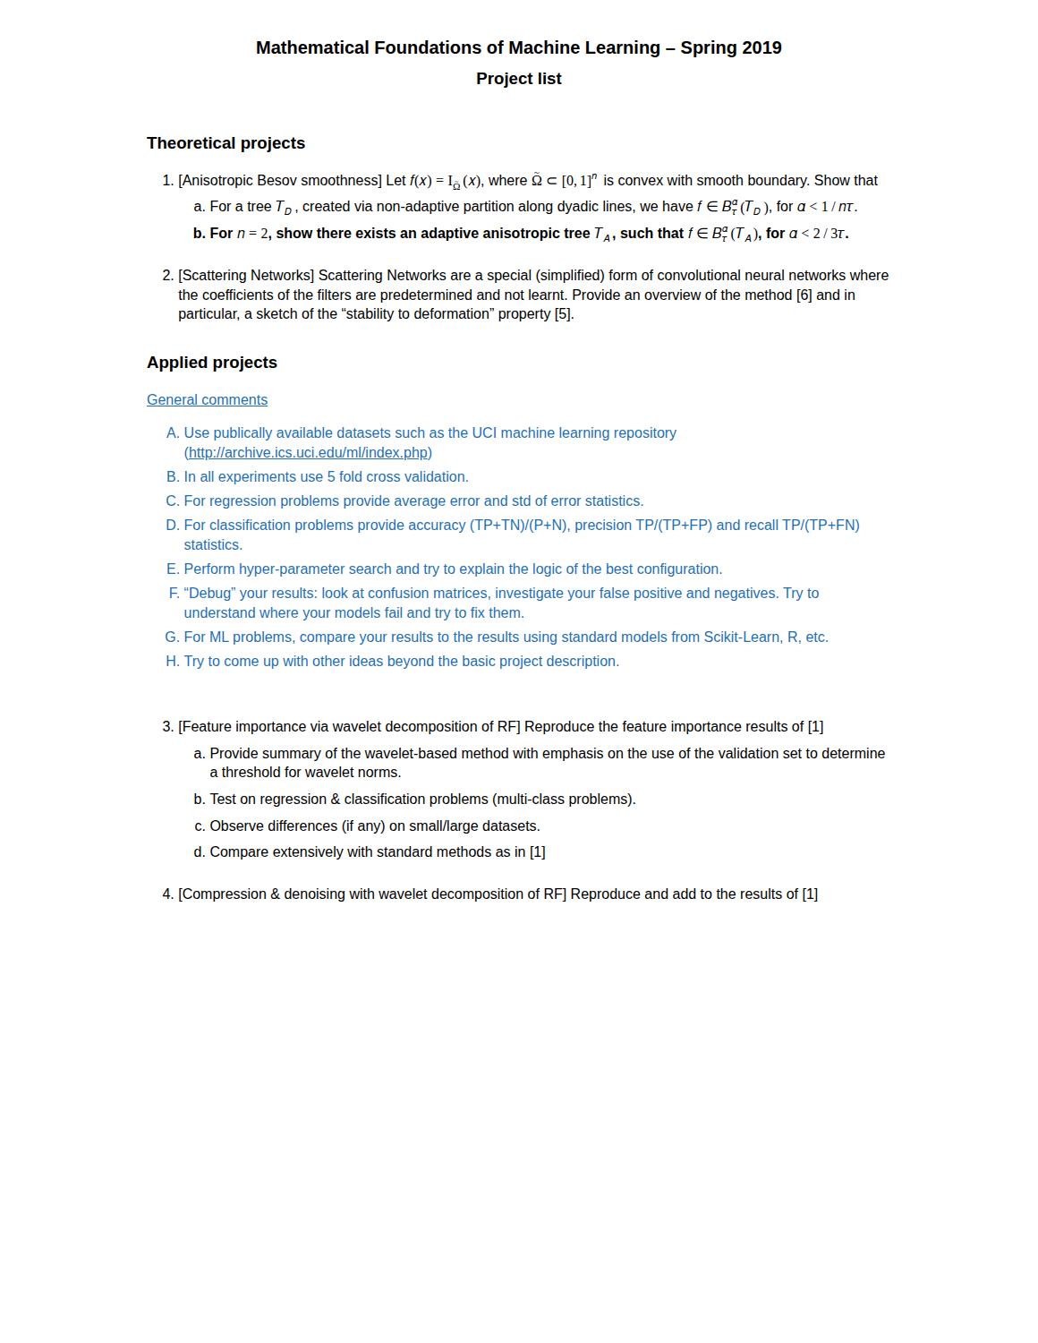Mathematical Foundations of Machine Learning – Spring 2019
Project list
Theoretical projects
[Anisotropic Besov smoothness] Let f(x)= IΩ~ (x) , where Ω~ ⊂ [0,1]n is convex with smooth boundary. Show that
For a tree TD , created via non-adaptive partition along dyadic lines, we have f∈ Bτα (TD) , for α<1/nτ .
For n=2 , show there exists an adaptive anisotropic tree TA , such that f∈ Bτα (TA) , for α<2/3τ .
[Scattering Networks] Scattering Networks are a special (simplified) form of convolutional neural networks where the coefficients of the filters are predetermined and not learnt. Provide an overview of the method [6] and in particular, a sketch of the “stability to deformation” property [5].
Applied projects
General comments
Use publically available datasets such as the UCI machine learning repository (http://archive.ics.uci.edu/ml/index.php)
In all experiments use 5 fold cross validation.
For regression problems provide average error and std of error statistics.
For classification problems provide accuracy (TP+TN)/(P+N), precision TP/(TP+FP) and recall TP/(TP+FN) statistics.
Perform hyper-parameter search and try to explain the logic of the best configuration.
“Debug” your results: look at confusion matrices, investigate your false positive and negatives. Try to understand where your models fail and try to fix them.
For ML problems, compare your results to the results using standard models from Scikit-Learn, R, etc.
Try to come up with other ideas beyond the basic project description.
[Feature importance via wavelet decomposition of RF] Reproduce the feature importance results of [1]
Provide summary of the wavelet-based method with emphasis on the use of the validation set to determine a threshold for wavelet norms.
Test on regression & classification problems (multi-class problems).
Observe differences (if any) on small/large datasets.
Compare extensively with standard methods as in [1]
[Compression & denoising with wavelet decomposition of RF] Reproduce and add to the results of [1]